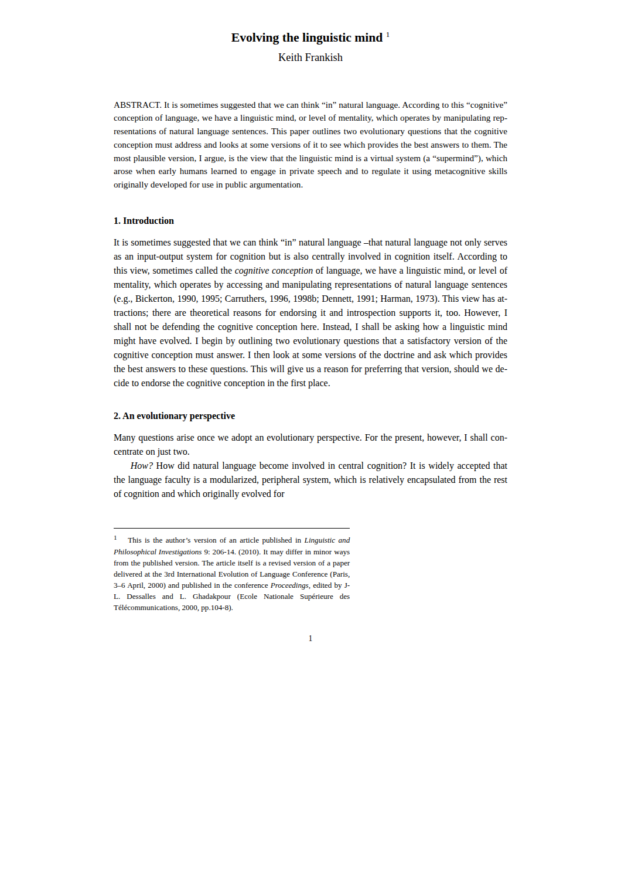Evolving the linguistic mind 1
Keith Frankish
ABSTRACT. It is sometimes suggested that we can think “in” natural language. According to this “cognitive” conception of language, we have a linguistic mind, or level of mentality, which operates by manipulating representations of natural language sentences. This paper outlines two evolutionary questions that the cognitive conception must address and looks at some versions of it to see which provides the best answers to them. The most plausible version, I argue, is the view that the linguistic mind is a virtual system (a “supermind”), which arose when early humans learned to engage in private speech and to regulate it using metacognitive skills originally developed for use in public argumentation.
1. Introduction
It is sometimes suggested that we can think “in” natural language –that natural language not only serves as an input-output system for cognition but is also centrally involved in cognition itself. According to this view, sometimes called the cognitive conception of language, we have a linguistic mind, or level of mentality, which operates by accessing and manipulating representations of natural language sentences (e.g., Bickerton, 1990, 1995; Carruthers, 1996, 1998b; Dennett, 1991; Harman, 1973). This view has attractions; there are theoretical reasons for endorsing it and introspection supports it, too. However, I shall not be defending the cognitive conception here. Instead, I shall be asking how a linguistic mind might have evolved. I begin by outlining two evolutionary questions that a satisfactory version of the cognitive conception must answer. I then look at some versions of the doctrine and ask which provides the best answers to these questions. This will give us a reason for preferring that version, should we decide to endorse the cognitive conception in the first place.
2. An evolutionary perspective
Many questions arise once we adopt an evolutionary perspective. For the present, however, I shall concentrate on just two.
How? How did natural language become involved in central cognition? It is widely accepted that the language faculty is a modularized, peripheral system, which is relatively encapsulated from the rest of cognition and which originally evolved for
1 This is the author’s version of an article published in Linguistic and Philosophical Investigations 9: 206-14. (2010). It may differ in minor ways from the published version. The article itself is a revised version of a paper delivered at the 3rd International Evolution of Language Conference (Paris, 3–6 April, 2000) and published in the conference Proceedings, edited by J-L. Dessalles and L. Ghadakpour (Ecole Nationale Supérieure des Télécommunications, 2000, pp.104-8).
1